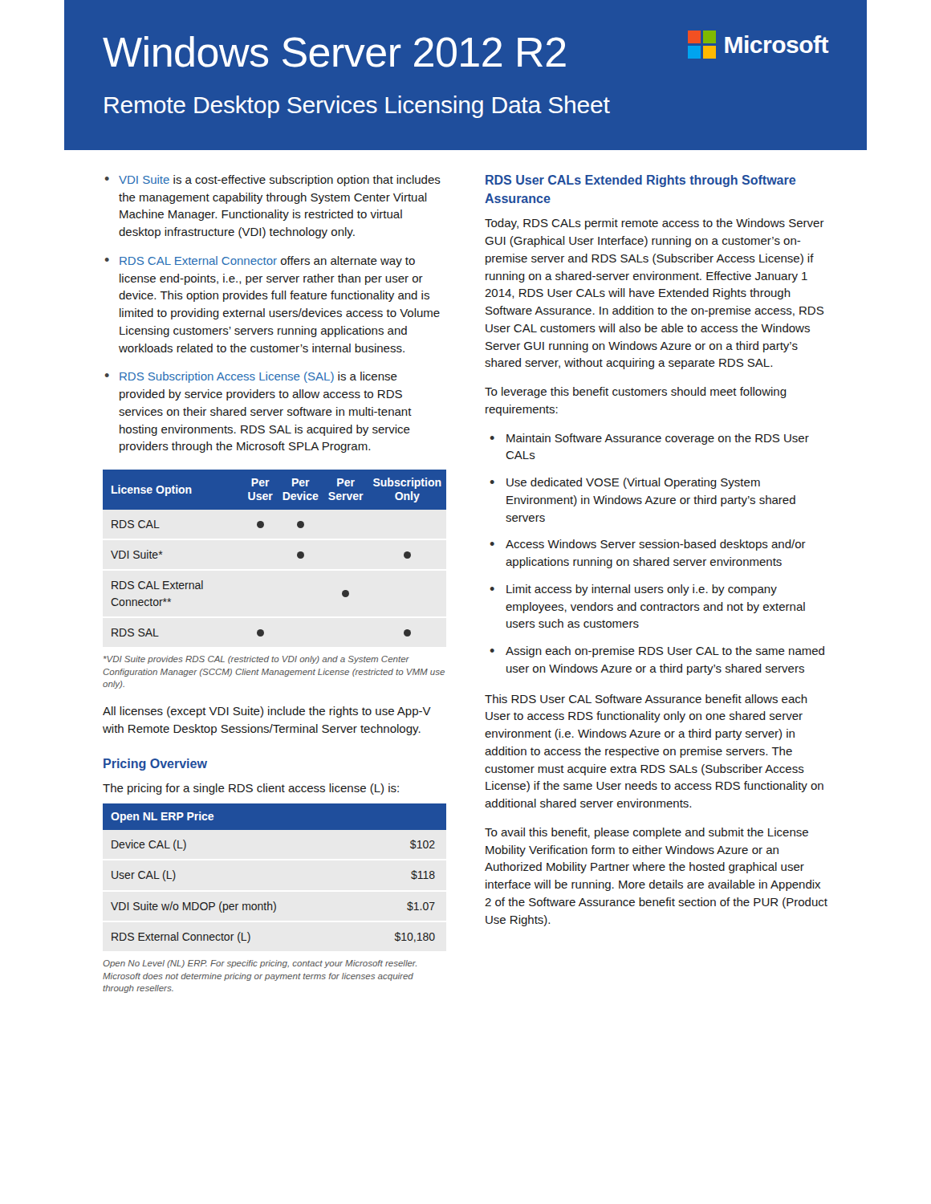Windows Server 2012 R2
Remote Desktop Services Licensing Data Sheet
Microsoft
VDI Suite is a cost-effective subscription option that includes the management capability through System Center Virtual Machine Manager. Functionality is restricted to virtual desktop infrastructure (VDI) technology only.
RDS CAL External Connector offers an alternate way to license end-points, i.e., per server rather than per user or device. This option provides full feature functionality and is limited to providing external users/devices access to Volume Licensing customers’ servers running applications and workloads related to the customer’s internal business.
RDS Subscription Access License (SAL) is a license provided by service providers to allow access to RDS services on their shared server software in multi-tenant hosting environments. RDS SAL is acquired by service providers through the Microsoft SPLA Program.
| License Option | Per User | Per Device | Per Server | Subscription Only |
| --- | --- | --- | --- | --- |
| RDS CAL | | | | |
| VDI Suite* | | | | |
| RDS CAL External Connector** | | | | |
| RDS SAL | | | | |
*VDI Suite provides RDS CAL (restricted to VDI only) and a System Center Configuration Manager (SCCM) Client Management License (restricted to VMM use only).
All licenses (except VDI Suite) include the rights to use App-V with Remote Desktop Sessions/Terminal Server technology.
Pricing Overview
The pricing for a single RDS client access license (L) is:
| Open NL ERP Price | |
| --- | --- |
| Device CAL (L) | $102 |
| User CAL (L) | $118 |
| VDI Suite w/o MDOP (per month) | $1.07 |
| RDS External Connector (L) | $10,180 |
Open No Level (NL) ERP. For specific pricing, contact your Microsoft reseller. Microsoft does not determine pricing or payment terms for licenses acquired through resellers.
RDS User CALs Extended Rights through Software Assurance
Today, RDS CALs permit remote access to the Windows Server GUI (Graphical User Interface) running on a customer’s on-premise server and RDS SALs (Subscriber Access License) if running on a shared-server environment. Effective January 1 2014, RDS User CALs will have Extended Rights through Software Assurance. In addition to the on-premise access, RDS User CAL customers will also be able to access the Windows Server GUI running on Windows Azure or on a third party’s shared server, without acquiring a separate RDS SAL.
To leverage this benefit customers should meet following requirements:
Maintain Software Assurance coverage on the RDS User CALs
Use dedicated VOSE (Virtual Operating System Environment) in Windows Azure or third party’s shared servers
Access Windows Server session-based desktops and/or applications running on shared server environments
Limit access by internal users only i.e. by company employees, vendors and contractors and not by external users such as customers
Assign each on-premise RDS User CAL to the same named user on Windows Azure or a third party’s shared servers
This RDS User CAL Software Assurance benefit allows each User to access RDS functionality only on one shared server environment (i.e. Windows Azure or a third party server) in addition to access the respective on premise servers. The customer must acquire extra RDS SALs (Subscriber Access License) if the same User needs to access RDS functionality on additional shared server environments.
To avail this benefit, please complete and submit the License Mobility Verification form to either Windows Azure or an Authorized Mobility Partner where the hosted graphical user interface will be running. More details are available in Appendix 2 of the Software Assurance benefit section of the PUR (Product Use Rights).